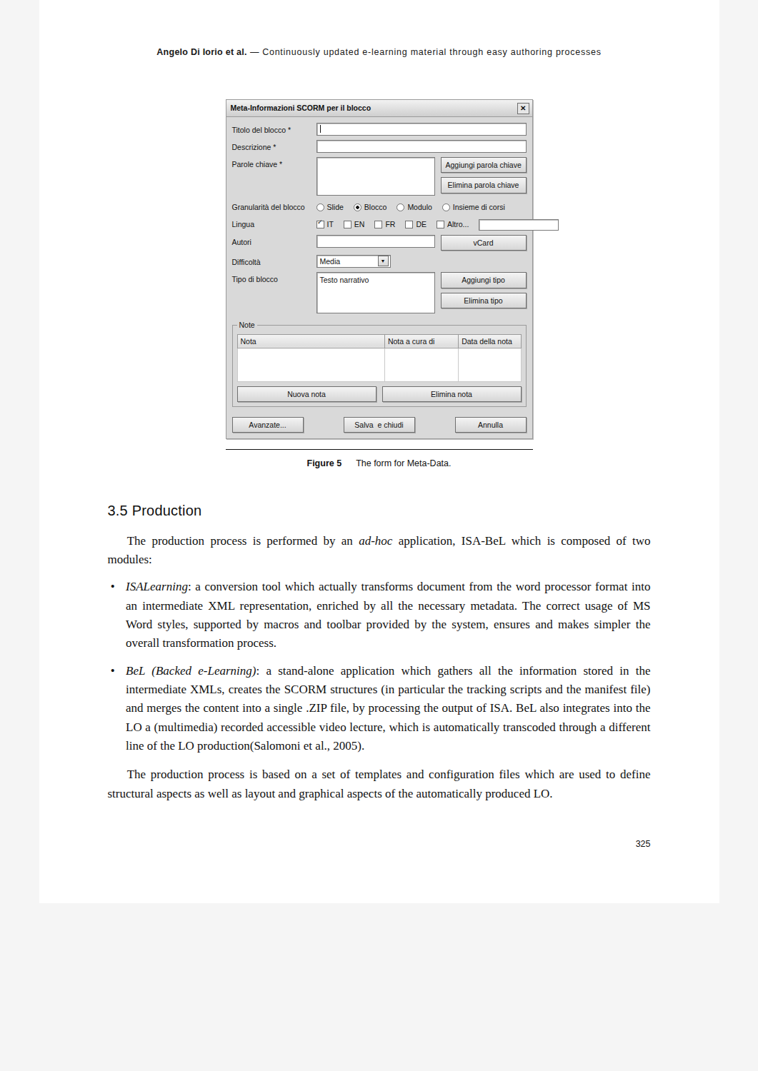Angelo Di Iorio et al.—Continuously updated e-learning material through easy authoring processes
Meta-Informazioni SCORM per il blocco ✕
Titolo del blocco *
Descrizione *
Parole chiave *
Aggiungi parola chiave
Elimina parola chiave
Granularità del blocco
Slide Blocco Modulo Insieme di corsi
Lingua
IT EN FR DE Altro...
Autori
vCard
Difficoltà
Media▼
Tipo di blocco
Testo narrativo
Aggiungi tipo
Elimina tipo
Note
| Nota | Nota a cura di | Data della nota |
| --- | --- | --- |
Nuova nota
Elimina nota
Avanzate...
Salva e chiudi
Annulla
Figure 5 The form for Meta-Data.
3.5 Production
The production process is performed by an ad-hoc application, ISA-BeL which is composed of two modules:
ISALearning: a conversion tool which actually transforms document from the word processor format into an intermediate XML representation, enriched by all the necessary metadata. The correct usage of MS Word styles, supported by macros and toolbar provided by the system, ensures and makes simpler the overall transformation process.
BeL (Backed e-Learning): a stand-alone application which gathers all the information stored in the intermediate XMLs, creates the SCORM structures (in particular the tracking scripts and the manifest file) and merges the content into a single .ZIP file, by processing the output of ISA. BeL also integrates into the LO a (multimedia) recorded accessible video lecture, which is automatically transcoded through a different line of the LO production(Salomoni et al., 2005).
The production process is based on a set of templates and configuration files which are used to define structural aspects as well as layout and graphical aspects of the automatically produced LO.
325